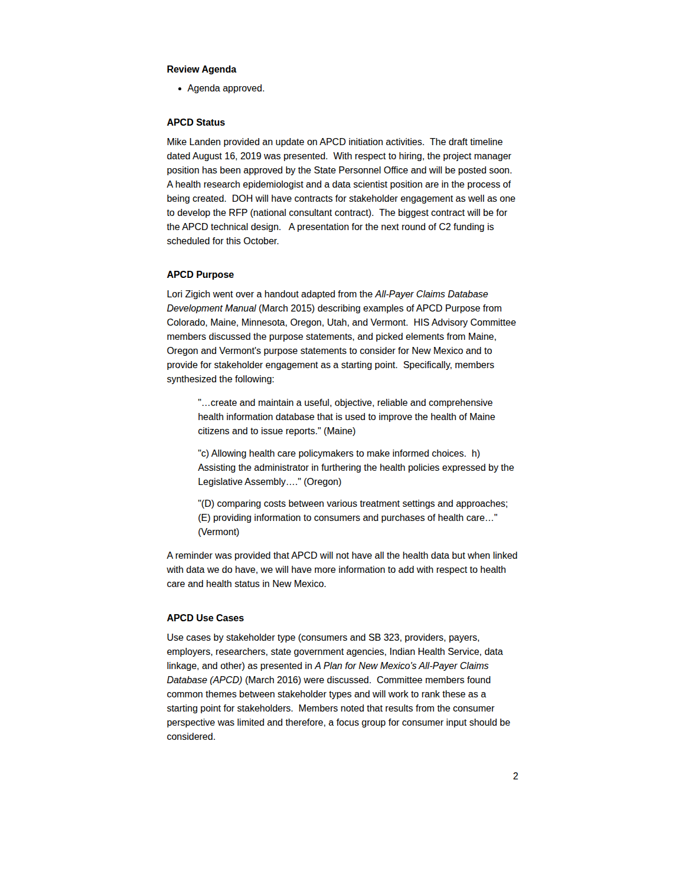Review Agenda
Agenda approved.
APCD Status
Mike Landen provided an update on APCD initiation activities. The draft timeline dated August 16, 2019 was presented. With respect to hiring, the project manager position has been approved by the State Personnel Office and will be posted soon. A health research epidemiologist and a data scientist position are in the process of being created. DOH will have contracts for stakeholder engagement as well as one to develop the RFP (national consultant contract). The biggest contract will be for the APCD technical design. A presentation for the next round of C2 funding is scheduled for this October.
APCD Purpose
Lori Zigich went over a handout adapted from the All-Payer Claims Database Development Manual (March 2015) describing examples of APCD Purpose from Colorado, Maine, Minnesota, Oregon, Utah, and Vermont. HIS Advisory Committee members discussed the purpose statements, and picked elements from Maine, Oregon and Vermont's purpose statements to consider for New Mexico and to provide for stakeholder engagement as a starting point. Specifically, members synthesized the following:
"…create and maintain a useful, objective, reliable and comprehensive health information database that is used to improve the health of Maine citizens and to issue reports." (Maine)
"c) Allowing health care policymakers to make informed choices. h) Assisting the administrator in furthering the health policies expressed by the Legislative Assembly…." (Oregon)
"(D) comparing costs between various treatment settings and approaches; (E) providing information to consumers and purchases of health care…" (Vermont)
A reminder was provided that APCD will not have all the health data but when linked with data we do have, we will have more information to add with respect to health care and health status in New Mexico.
APCD Use Cases
Use cases by stakeholder type (consumers and SB 323, providers, payers, employers, researchers, state government agencies, Indian Health Service, data linkage, and other) as presented in A Plan for New Mexico's All-Payer Claims Database (APCD) (March 2016) were discussed. Committee members found common themes between stakeholder types and will work to rank these as a starting point for stakeholders. Members noted that results from the consumer perspective was limited and therefore, a focus group for consumer input should be considered.
2